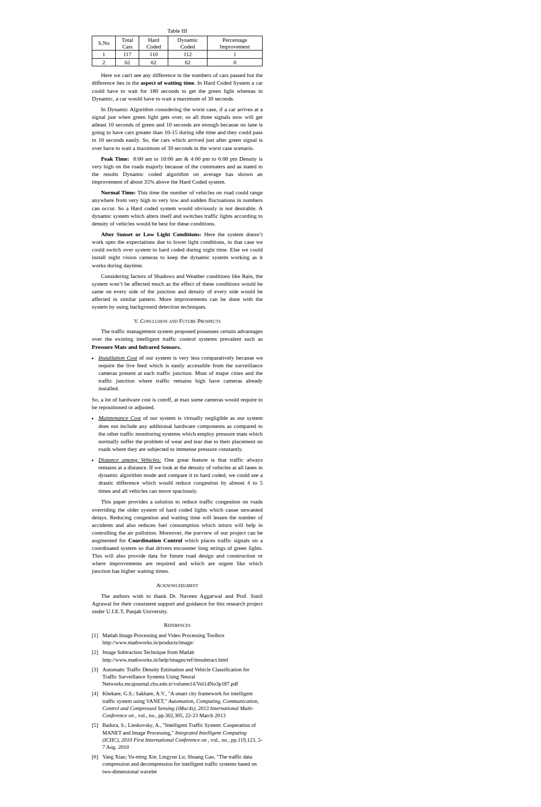Table III
| S.No | Total Cars | Hard Coded | Dynamic Coded | Percentage Improvement |
| --- | --- | --- | --- | --- |
| 1 | 117 | 110 | 112 | 1 |
| 2 | 62 | 62 | 62 | 0 |
Here we can't see any difference in the numbers of cars passed but the difference lies in the aspect of waiting time. In Hard Coded System a car could have to wait for 180 seconds to get the green light whereas in Dynamic, a car would have to wait a maximum of 30 seconds.
In Dynamic Algorithm considering the worst case, if a car arrives at a signal just when green light gets over, so all three signals now will get atleast 10 seconds of green and 10 seconds are enough because no lane is going to have cars greater than 10-15 during idle time and they could pass in 10 seconds easily. So, the cars which arrived just after green signal is over have to wait a maximum of 30 seconds in the worst case scenario.
Peak Time: 8:00 am to 10:00 am & 4:00 pm to 6:00 pm Density is very high on the roads majorly because of the commuters and as stated in the results Dynamic coded algorithm on average has shown an improvement of about 35% above the Hard Coded system.
Normal Time: This time the number of vehicles on road could range anywhere from very high to very low and sudden fluctuations in numbers can occur. So a Hard coded system would obviously is not desirable. A dynamic system which alters itself and switches traffic lights according to density of vehicles would be best for these conditions.
After Sunset or Low Light Conditions: Here the system doesn’t work upto the expectations due to lower light conditions, in that case we could switch over system to hard coded during night time. Else we could install night vision cameras to keep the dynamic system working as it works during daytime.
Considering factors of Shadows and Weather conditions like Rain, the system won’t be affected much as the effect of these conditions would be same on every side of the junction and density of every side would be affected in similar pattern. More improvements can be done with the system by using background detection techniques.
V. Conclusion and Future Prospects
The traffic management system proposed possesses certain advantages over the existing intelligent traffic control systems prevalent such as Pressure Mats and Infrared Sensors.
Installation Cost of our system is very less comparatively because we require the live feed which is easily accessible from the surveillance cameras present at each traffic junction. Most of major cities and the traffic junction where traffic remains high have cameras already installed.
So, a lot of hardware cost is cutoff, at max some cameras would require to be repositioned or adjusted.
Maintenance Cost of our system is virtually negligible as our system does not include any additional hardware components as compared to the other traffic monitoring systems which employ pressure mats which normally suffer the problem of wear and tear due to their placement on roads where they are subjected to immense pressure constantly.
Distance among Vehicles: One great feature is that traffic always remains at a distance. If we look at the density of vehicles at all lanes in dynamic algorithm mode and compare it to hard coded, we could see a drastic difference which would reduce congestion by almost 4 to 5 times and all vehicles can move spaciously.
This paper provides a solution to reduce traffic congestion on roads overriding the older system of hard coded lights which cause unwanted delays. Reducing congestion and waiting time will lessen the number of accidents and also reduces fuel consumption which inturn will help in controlling the air pollution. Moreover, the purview of our project can be augmented for Coordination Control which places traffic signals on a coordinated system so that drivers encounter long strings of green lights. This will also provide data for future road design and construction or where improvements are required and which are urgent like which junction has higher waiting times.
Acknowledgment
The authors wish to thank Dr. Naveen Aggarwal and Prof. Sunil Agrawal for their consistent support and guidance for this research project under U.I.E.T, Panjab University.
References
[1] Matlab Image Processing and Video Processing Toolbox
http://www.mathworks.in/products/image/
[2] Image Subtraction Technique from Matlab
http://www.mathworks.in/help/images/ref/imsubtract.html
[3] Automatic Traffic Density Estimation and Vehicle Classification for Traffic Surveillance Systems Using Neural Networks.mcajournal.cbu.edu.tr/volume14/Vol14No3p187.pdf
[4] Khekare, G.S.; Sakhare, A.V., "A smart city framework for intelligent traffic system using VANET," Automation, Computing, Communication, Control and Compressed Sensing (iMac4s), 2013 International Multi-Conference on , vol., no., pp.302,305, 22-23 March 2013
[5] Badura, S.; Lieskovsky, A., "Intelligent Traffic System: Cooperation of MANET and Image Processing," Integrated Intelligent Computing (ICIIC), 2010 First International Conference on , vol., no., pp.119,123, 5-7 Aug. 2010
[6] Yang Xiao; Yu-ming Xie; Lingyun Lu; Shuang Gao, "The traffic data compression and decompression for intelligent traffic systems based on two-dimensional wavelet